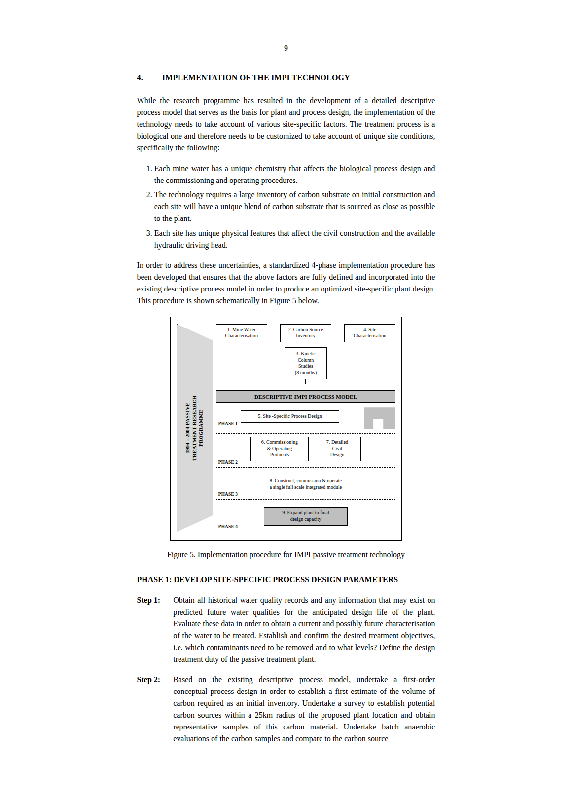9
4. IMPLEMENTATION OF THE IMPI TECHNOLOGY
While the research programme has resulted in the development of a detailed descriptive process model that serves as the basis for plant and process design, the implementation of the technology needs to take account of various site-specific factors. The treatment process is a biological one and therefore needs to be customized to take account of unique site conditions, specifically the following:
Each mine water has a unique chemistry that affects the biological process design and the commissioning and operating procedures.
The technology requires a large inventory of carbon substrate on initial construction and each site will have a unique blend of carbon substrate that is sourced as close as possible to the plant.
Each site has unique physical features that affect the civil construction and the available hydraulic driving head.
In order to address these uncertainties, a standardized 4-phase implementation procedure has been developed that ensures that the above factors are fully defined and incorporated into the existing descriptive process model in order to produce an optimized site-specific plant design. This procedure is shown schematically in Figure 5 below.
1994 – 2004 PASSIVE
TREATMENT RESEARCH
PROGRAMME
1. Mine Water
Characterisation
2. Carbon Source
Inventory
4. Site
Characterisation
3. Kinetic
Column
Studies
(8 months)
DESCRIPTIVE IMPI PROCESS MODEL
5. Site -Specific Process Design
PHASE 1
6. Commissioning
& Operating
Protocols
7. Detailed
Civil
Design
PHASE 2
8. Construct, commission & operate
a single full scale integrated module
PHASE 3
9. Expand plant to final
design capacity
PHASE 4
Figure 5. Implementation procedure for IMPI passive treatment technology
Phase 1: Develop Site-Specific Process Design Parameters
Step 1:
Obtain all historical water quality records and any information that may exist on predicted future water qualities for the anticipated design life of the plant. Evaluate these data in order to obtain a current and possibly future characterisation of the water to be treated. Establish and confirm the desired treatment objectives, i.e. which contaminants need to be removed and to what levels? Define the design treatment duty of the passive treatment plant.
Step 2:
Based on the existing descriptive process model, undertake a first-order conceptual process design in order to establish a first estimate of the volume of carbon required as an initial inventory. Undertake a survey to establish potential carbon sources within a 25km radius of the proposed plant location and obtain representative samples of this carbon material. Undertake batch anaerobic evaluations of the carbon samples and compare to the carbon source